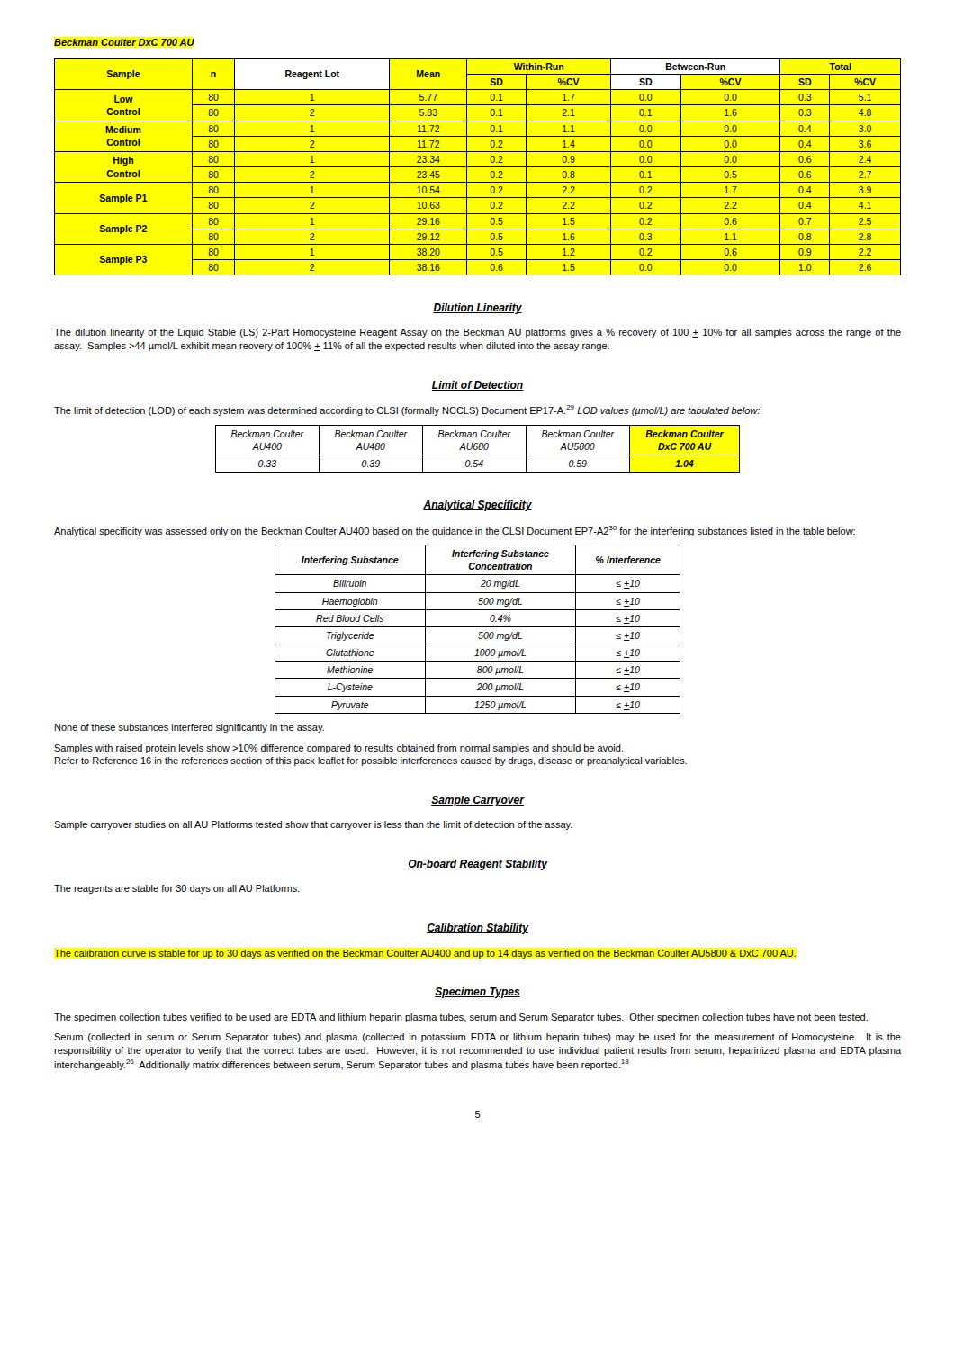Beckman Coulter DxC 700 AU
| Sample | n | Reagent Lot | Mean | Within-Run | Between-Run | Total |
| --- | --- | --- | --- | --- | --- | --- |
| SD | %CV | SD | %CV | SD | %CV |
| Low Control | 80 | 1 | 5.77 | 0.1 | 1.7 | 0.0 | 0.0 | 0.3 | 5.1 |
| 80 | 2 | 5.83 | 0.1 | 2.1 | 0.1 | 1.6 | 0.3 | 4.8 |
| Medium Control | 80 | 1 | 11.72 | 0.1 | 1.1 | 0.0 | 0.0 | 0.4 | 3.0 |
| 80 | 2 | 11.72 | 0.2 | 1.4 | 0.0 | 0.0 | 0.4 | 3.6 |
| High Control | 80 | 1 | 23.34 | 0.2 | 0.9 | 0.0 | 0.0 | 0.6 | 2.4 |
| 80 | 2 | 23.45 | 0.2 | 0.8 | 0.1 | 0.5 | 0.6 | 2.7 |
| Sample P1 | 80 | 1 | 10.54 | 0.2 | 2.2 | 0.2 | 1.7 | 0.4 | 3.9 |
| 80 | 2 | 10.63 | 0.2 | 2.2 | 0.2 | 2.2 | 0.4 | 4.1 |
| Sample P2 | 80 | 1 | 29.16 | 0.5 | 1.5 | 0.2 | 0.6 | 0.7 | 2.5 |
| 80 | 2 | 29.12 | 0.5 | 1.6 | 0.3 | 1.1 | 0.8 | 2.8 |
| Sample P3 | 80 | 1 | 38.20 | 0.5 | 1.2 | 0.2 | 0.6 | 0.9 | 2.2 |
| 80 | 2 | 38.16 | 0.6 | 1.5 | 0.0 | 0.0 | 1.0 | 2.6 |
Dilution Linearity
The dilution linearity of the Liquid Stable (LS) 2-Part Homocysteine Reagent Assay on the Beckman AU platforms gives a % recovery of 100 + 10% for all samples across the range of the assay. Samples >44 µmol/L exhibit mean reovery of 100% + 11% of all the expected results when diluted into the assay range.
Limit of Detection
The limit of detection (LOD) of each system was determined according to CLSI (formally NCCLS) Document EP17-A.29 LOD values (µmol/L) are tabulated below:
| Beckman Coulter AU400 | Beckman Coulter AU480 | Beckman Coulter AU680 | Beckman Coulter AU5800 | Beckman Coulter DxC 700 AU |
| 0.33 | 0.39 | 0.54 | 0.59 | 1.04 |
Analytical Specificity
Analytical specificity was assessed only on the Beckman Coulter AU400 based on the guidance in the CLSI Document EP7-A230 for the interfering substances listed in the table below:
| Interfering Substance | Interfering Substance Concentration | % Interference |
| --- | --- | --- |
| Bilirubin | 20 mg/dL | ≤ + 10 |
| Haemoglobin | 500 mg/dL | ≤ + 10 |
| Red Blood Cells | 0.4% | ≤ + 10 |
| Triglyceride | 500 mg/dL | ≤ + 10 |
| Glutathione | 1000 µmol/L | ≤ + 10 |
| Methionine | 800 µmol/L | ≤ + 10 |
| L-Cysteine | 200 µmol/L | ≤ + 10 |
| Pyruvate | 1250 µmol/L | ≤ + 10 |
None of these substances interfered significantly in the assay.
Samples with raised protein levels show >10% difference compared to results obtained from normal samples and should be avoid.
Refer to Reference 16 in the references section of this pack leaflet for possible interferences caused by drugs, disease or preanalytical variables.
Sample Carryover
Sample carryover studies on all AU Platforms tested show that carryover is less than the limit of detection of the assay.
On-board Reagent Stability
The reagents are stable for 30 days on all AU Platforms.
Calibration Stability
The calibration curve is stable for up to 30 days as verified on the Beckman Coulter AU400 and up to 14 days as verified on the Beckman Coulter AU5800 & DxC 700 AU.
Specimen Types
The specimen collection tubes verified to be used are EDTA and lithium heparin plasma tubes, serum and Serum Separator tubes. Other specimen collection tubes have not been tested.
Serum (collected in serum or Serum Separator tubes) and plasma (collected in potassium EDTA or lithium heparin tubes) may be used for the measurement of Homocysteine. It is the responsibility of the operator to verify that the correct tubes are used. However, it is not recommended to use individual patient results from serum, heparinized plasma and EDTA plasma interchangeably.26 Additionally matrix differences between serum, Serum Separator tubes and plasma tubes have been reported.18
5